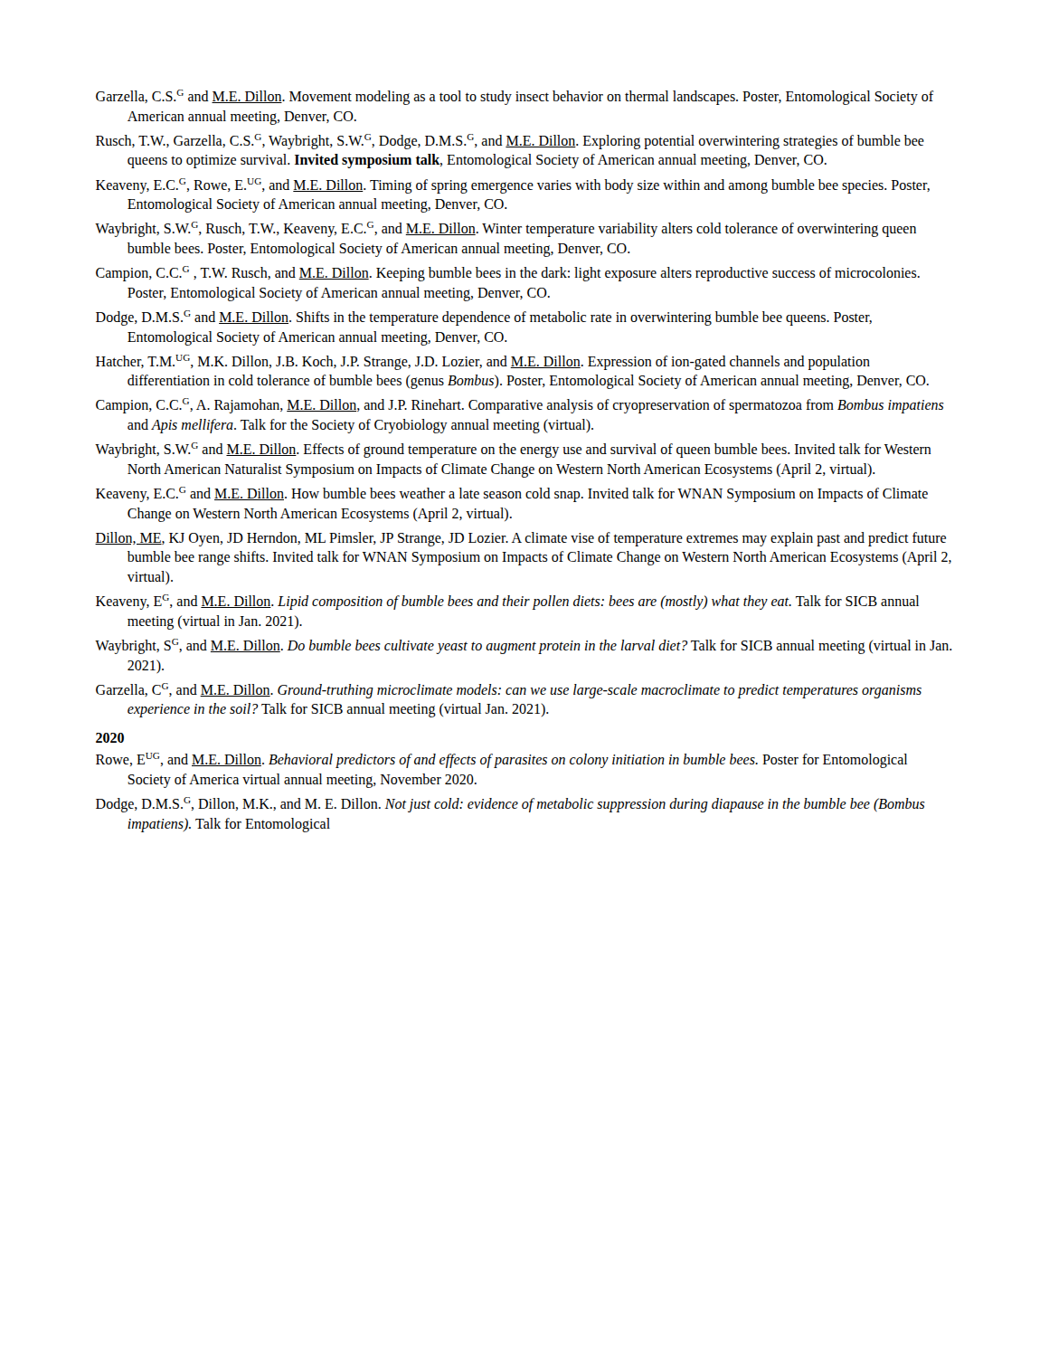Garzella, C.S.G and M.E. Dillon. Movement modeling as a tool to study insect behavior on thermal landscapes. Poster, Entomological Society of American annual meeting, Denver, CO.
Rusch, T.W., Garzella, C.S.G, Waybright, S.W.G, Dodge, D.M.S.G, and M.E. Dillon. Exploring potential overwintering strategies of bumble bee queens to optimize survival. Invited symposium talk, Entomological Society of American annual meeting, Denver, CO.
Keaveny, E.C.G, Rowe, E.UG, and M.E. Dillon. Timing of spring emergence varies with body size within and among bumble bee species. Poster, Entomological Society of American annual meeting, Denver, CO.
Waybright, S.W.G, Rusch, T.W., Keaveny, E.C.G, and M.E. Dillon. Winter temperature variability alters cold tolerance of overwintering queen bumble bees. Poster, Entomological Society of American annual meeting, Denver, CO.
Campion, C.C.G , T.W. Rusch, and M.E. Dillon. Keeping bumble bees in the dark: light exposure alters reproductive success of microcolonies. Poster, Entomological Society of American annual meeting, Denver, CO.
Dodge, D.M.S.G and M.E. Dillon. Shifts in the temperature dependence of metabolic rate in overwintering bumble bee queens. Poster, Entomological Society of American annual meeting, Denver, CO.
Hatcher, T.M.UG, M.K. Dillon, J.B. Koch, J.P. Strange, J.D. Lozier, and M.E. Dillon. Expression of ion-gated channels and population differentiation in cold tolerance of bumble bees (genus Bombus). Poster, Entomological Society of American annual meeting, Denver, CO.
Campion, C.C.G, A. Rajamohan, M.E. Dillon, and J.P. Rinehart. Comparative analysis of cryopreservation of spermatozoa from Bombus impatiens and Apis mellifera. Talk for the Society of Cryobiology annual meeting (virtual).
Waybright, S.W.G and M.E. Dillon. Effects of ground temperature on the energy use and survival of queen bumble bees. Invited talk for Western North American Naturalist Symposium on Impacts of Climate Change on Western North American Ecosystems (April 2, virtual).
Keaveny, E.C.G and M.E. Dillon. How bumble bees weather a late season cold snap. Invited talk for WNAN Symposium on Impacts of Climate Change on Western North American Ecosystems (April 2, virtual).
Dillon, ME, KJ Oyen, JD Herndon, ML Pimsler, JP Strange, JD Lozier. A climate vise of temperature extremes may explain past and predict future bumble bee range shifts. Invited talk for WNAN Symposium on Impacts of Climate Change on Western North American Ecosystems (April 2, virtual).
Keaveny, EG, and M.E. Dillon. Lipid composition of bumble bees and their pollen diets: bees are (mostly) what they eat. Talk for SICB annual meeting (virtual in Jan. 2021).
Waybright, SG, and M.E. Dillon. Do bumble bees cultivate yeast to augment protein in the larval diet? Talk for SICB annual meeting (virtual in Jan. 2021).
Garzella, CG, and M.E. Dillon. Ground-truthing microclimate models: can we use large-scale macroclimate to predict temperatures organisms experience in the soil? Talk for SICB annual meeting (virtual Jan. 2021).
2020
Rowe, EUG, and M.E. Dillon. Behavioral predictors of and effects of parasites on colony initiation in bumble bees. Poster for Entomological Society of America virtual annual meeting, November 2020.
Dodge, D.M.S.G, Dillon, M.K., and M. E. Dillon. Not just cold: evidence of metabolic suppression during diapause in the bumble bee (Bombus impatiens). Talk for Entomological